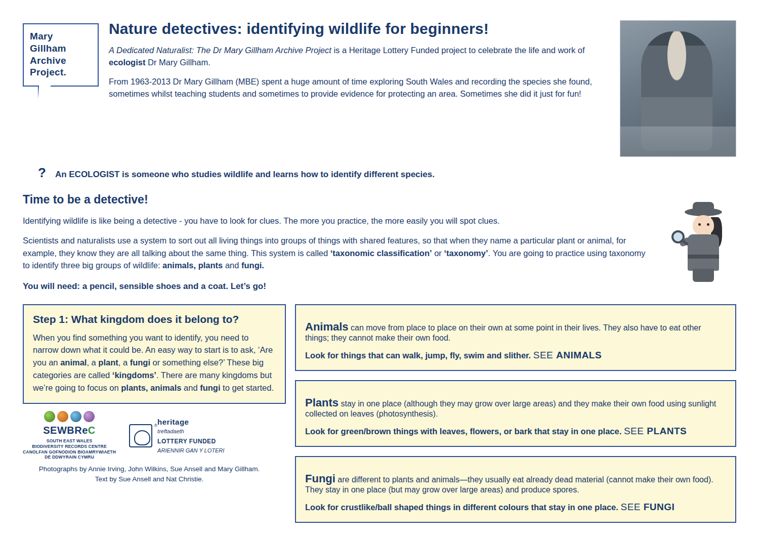Mary
Gillham
Archive
Project.
Nature detectives: identifying wildlife for beginners!
A Dedicated Naturalist: The Dr Mary Gillham Archive Project is a Heritage Lottery Funded project to celebrate the life and work of ecologist Dr Mary Gillham.
From 1963-2013 Dr Mary Gillham (MBE) spent a huge amount of time exploring South Wales and recording the species she found, sometimes whilst teaching students and sometimes to provide evidence for protecting an area. Sometimes she did it just for fun!
? An ECOLOGIST is someone who studies wildlife and learns how to identify different species.
Time to be a detective!
Identifying wildlife is like being a detective - you have to look for clues. The more you practice, the more easily you will spot clues.
Scientists and naturalists use a system to sort out all living things into groups of things with shared features, so that when they name a particular plant or animal, for example, they know they are all talking about the same thing. This system is called ‘taxonomic classification’ or ‘taxonomy’. You are going to practice using taxonomy to identify three big groups of wildlife: animals, plants and fungi.
You will need: a pencil, sensible shoes and a coat. Let’s go!
Step 1: What kingdom does it belong to?
When you find something you want to identify, you need to narrow down what it could be. An easy way to start is to ask, ‘Are you an animal, a plant, a fungi or something else?’ These big categories are called ‘kingdoms’. There are many kingdoms but we’re going to focus on plants, animals and fungi to get started.
SEWBReC
SOUTH EAST WALES
BIODIVERSITY RECORDS CENTRE
CANOLFAN GOFNODION BIOAMRYWIAETH
DE DDWYRAIN CYMRU
heritage treftadaeth
LOTTERY FUNDED ARIENNIR GAN Y LOTERI
Photographs by Annie Irving, John Wilkins, Sue Ansell and Mary Gillham.
Text by Sue Ansell and Nat Christie.
Animals
can move from place to place on their own at some point in their lives. They also have to eat other things; they cannot make their own food.
Look for things that can walk, jump, fly, swim and slither. SEE ANIMALS
Plants
stay in one place (although they may grow over large areas) and they make their own food using sunlight collected on leaves (photosynthesis).
Look for green/brown things with leaves, flowers, or bark that stay in one place. SEE PLANTS
Fungi
are different to plants and animals—they usually eat already dead material (cannot make their own food). They stay in one place (but may grow over large areas) and produce spores.
Look for crustlike/ball shaped things in different colours that stay in one place. SEE FUNGI